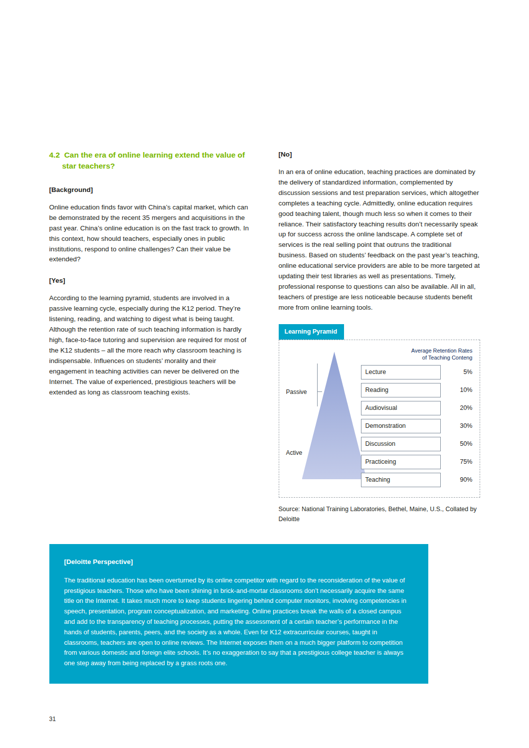4.2 Can the era of online learning extend the value of star teachers?
[Background]
Online education finds favor with China’s capital market, which can be demonstrated by the recent 35 mergers and acquisitions in the past year. China’s online education is on the fast track to growth. In this context, how should teachers, especially ones in public institutions, respond to online challenges? Can their value be extended?
[Yes]
According to the learning pyramid, students are involved in a passive learning cycle, especially during the K12 period. They’re listening, reading, and watching to digest what is being taught. Although the retention rate of such teaching information is hardly high, face-to-face tutoring and supervision are required for most of the K12 students – all the more reach why classroom teaching is indispensable. Influences on students’ morality and their engagement in teaching activities can never be delivered on the Internet. The value of experienced, prestigious teachers will be extended as long as classroom teaching exists.
[No]
In an era of online education, teaching practices are dominated by the delivery of standardized information, complemented by discussion sessions and test preparation services, which altogether completes a teaching cycle. Admittedly, online education requires good teaching talent, though much less so when it comes to their reliance. Their satisfactory teaching results don’t necessarily speak up for success across the online landscape. A complete set of services is the real selling point that outruns the traditional business. Based on students’ feedback on the past year’s teaching, online educational service providers are able to be more targeted at updating their test libraries as well as presentations. Timely, professional response to questions can also be available. All in all, teachers of prestige are less noticeable because students benefit more from online learning tools.
Learning Pyramid
Passive Active
Average Retention Rates
of Teaching Conteng
Lecture
5%
Reading
10%
Audiovisual
20%
Demonstration
30%
Discussion
50%
Practiceing
75%
Teaching
90%
Source: National Training Laboratories, Bethel, Maine, U.S., Collated by Deloitte
[Deloitte Perspective]
The traditional education has been overturned by its online competitor with regard to the reconsideration of the value of prestigious teachers. Those who have been shining in brick-and-mortar classrooms don’t necessarily acquire the same title on the Internet. It takes much more to keep students lingering behind computer monitors, involving competencies in speech, presentation, program conceptualization, and marketing. Online practices break the walls of a closed campus and add to the transparency of teaching processes, putting the assessment of a certain teacher’s performance in the hands of students, parents, peers, and the society as a whole. Even for K12 extracurricular courses, taught in classrooms, teachers are open to online reviews. The Internet exposes them on a much bigger platform to competition from various domestic and foreign elite schools. It’s no exaggeration to say that a prestigious college teacher is always one step away from being replaced by a grass roots one.
31